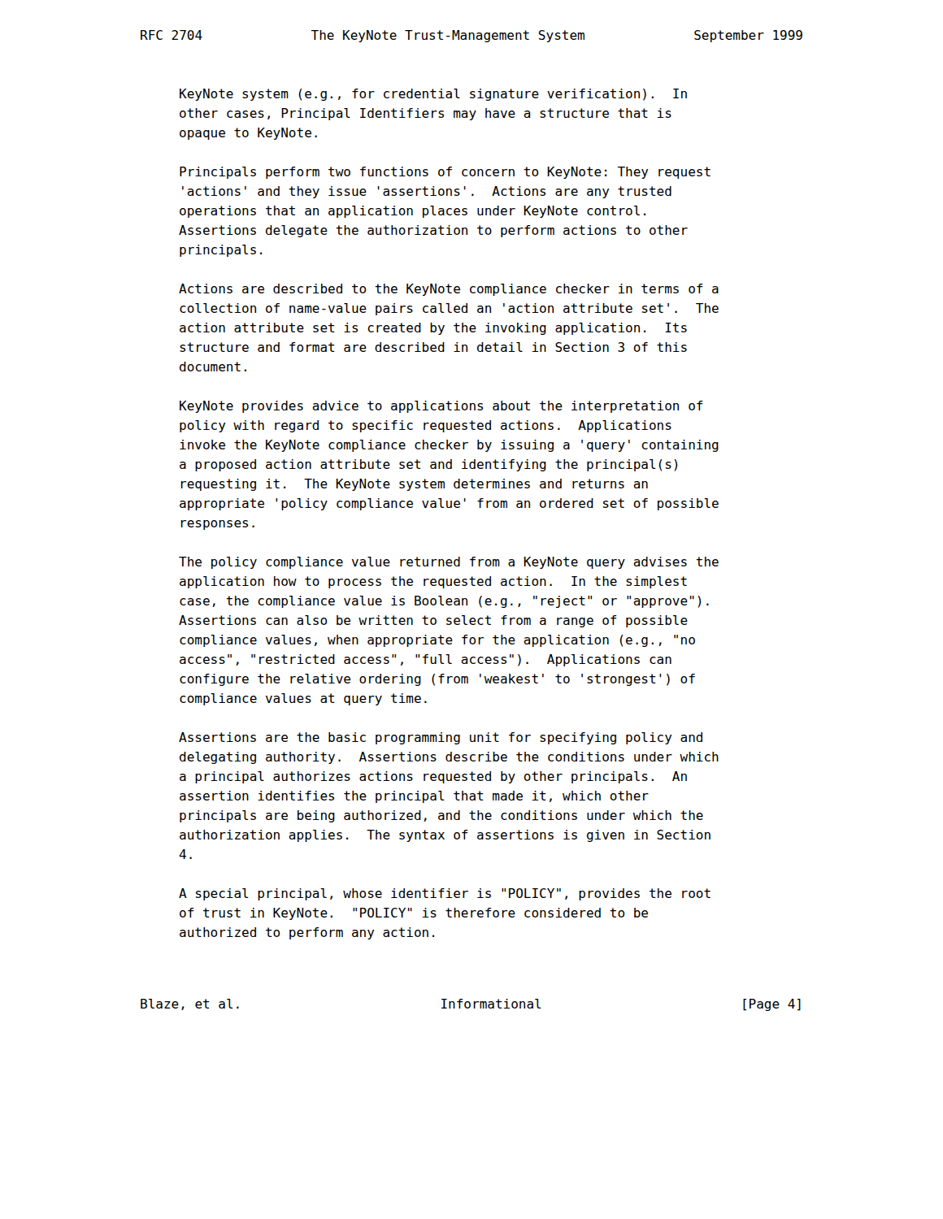RFC 2704 The KeyNote Trust-Management System September 1999
KeyNote system (e.g., for credential signature verification). In other cases, Principal Identifiers may have a structure that is opaque to KeyNote.
Principals perform two functions of concern to KeyNote: They request 'actions' and they issue 'assertions'. Actions are any trusted operations that an application places under KeyNote control. Assertions delegate the authorization to perform actions to other principals.
Actions are described to the KeyNote compliance checker in terms of a collection of name-value pairs called an 'action attribute set'. The action attribute set is created by the invoking application. Its structure and format are described in detail in Section 3 of this document.
KeyNote provides advice to applications about the interpretation of policy with regard to specific requested actions. Applications invoke the KeyNote compliance checker by issuing a 'query' containing a proposed action attribute set and identifying the principal(s) requesting it. The KeyNote system determines and returns an appropriate 'policy compliance value' from an ordered set of possible responses.
The policy compliance value returned from a KeyNote query advises the application how to process the requested action. In the simplest case, the compliance value is Boolean (e.g., "reject" or "approve"). Assertions can also be written to select from a range of possible compliance values, when appropriate for the application (e.g., "no access", "restricted access", "full access"). Applications can configure the relative ordering (from 'weakest' to 'strongest') of compliance values at query time.
Assertions are the basic programming unit for specifying policy and delegating authority. Assertions describe the conditions under which a principal authorizes actions requested by other principals. An assertion identifies the principal that made it, which other principals are being authorized, and the conditions under which the authorization applies. The syntax of assertions is given in Section 4.
A special principal, whose identifier is "POLICY", provides the root of trust in KeyNote. "POLICY" is therefore considered to be authorized to perform any action.
Blaze, et al. Informational [Page 4]